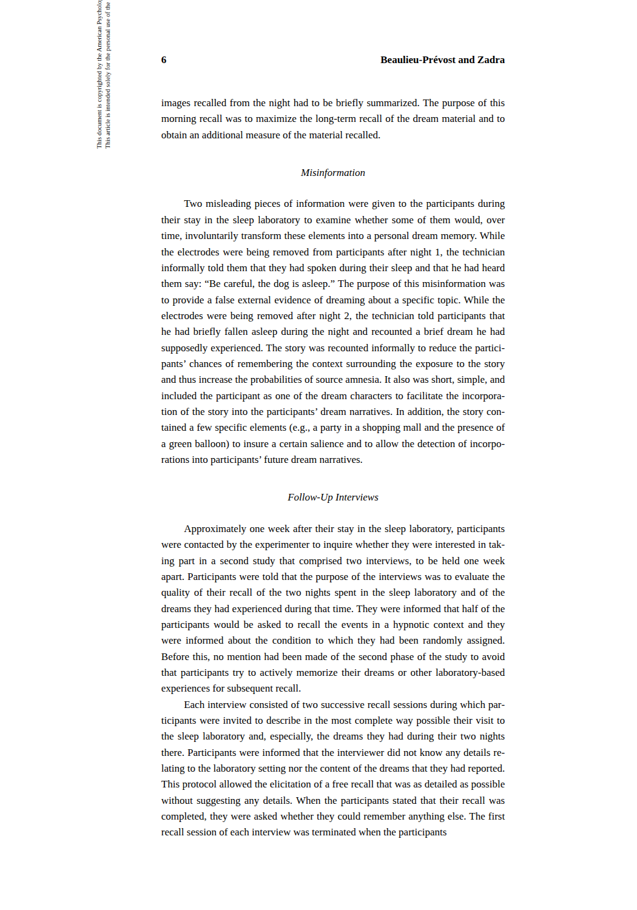This document is copyrighted by the American Psychological Association or one of its allied publishers. This article is intended solely for the personal use of the individual user and is not to be disseminated broadly.
6 Beaulieu-Prévost and Zadra
images recalled from the night had to be briefly summarized. The purpose of this morning recall was to maximize the long-term recall of the dream material and to obtain an additional measure of the material recalled.
Misinformation
Two misleading pieces of information were given to the participants during their stay in the sleep laboratory to examine whether some of them would, over time, involuntarily transform these elements into a personal dream memory. While the electrodes were being removed from participants after night 1, the technician informally told them that they had spoken during their sleep and that he had heard them say: “Be careful, the dog is asleep.” The purpose of this misinformation was to provide a false external evidence of dreaming about a specific topic. While the electrodes were being removed after night 2, the technician told participants that he had briefly fallen asleep during the night and recounted a brief dream he had supposedly experienced. The story was recounted informally to reduce the participants’ chances of remembering the context surrounding the exposure to the story and thus increase the probabilities of source amnesia. It also was short, simple, and included the participant as one of the dream characters to facilitate the incorporation of the story into the participants’ dream narratives. In addition, the story contained a few specific elements (e.g., a party in a shopping mall and the presence of a green balloon) to insure a certain salience and to allow the detection of incorporations into participants’ future dream narratives.
Follow-Up Interviews
Approximately one week after their stay in the sleep laboratory, participants were contacted by the experimenter to inquire whether they were interested in taking part in a second study that comprised two interviews, to be held one week apart. Participants were told that the purpose of the interviews was to evaluate the quality of their recall of the two nights spent in the sleep laboratory and of the dreams they had experienced during that time. They were informed that half of the participants would be asked to recall the events in a hypnotic context and they were informed about the condition to which they had been randomly assigned. Before this, no mention had been made of the second phase of the study to avoid that participants try to actively memorize their dreams or other laboratory-based experiences for subsequent recall.
Each interview consisted of two successive recall sessions during which participants were invited to describe in the most complete way possible their visit to the sleep laboratory and, especially, the dreams they had during their two nights there. Participants were informed that the interviewer did not know any details relating to the laboratory setting nor the content of the dreams that they had reported. This protocol allowed the elicitation of a free recall that was as detailed as possible without suggesting any details. When the participants stated that their recall was completed, they were asked whether they could remember anything else. The first recall session of each interview was terminated when the participants